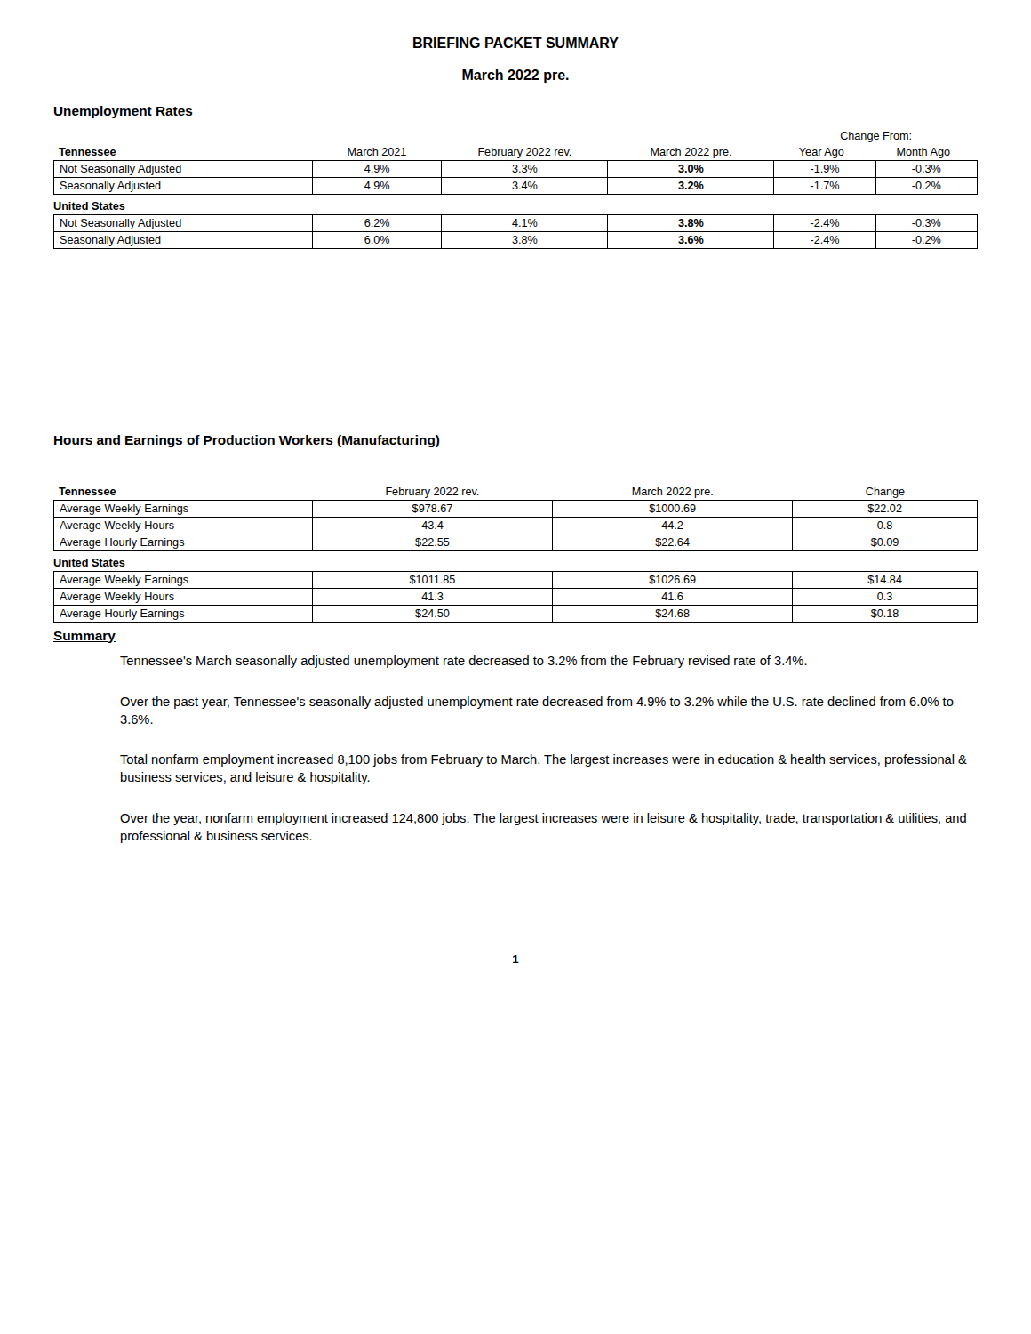BRIEFING PACKET SUMMARY
March 2022 pre.
Unemployment Rates
| | | | | Change From: |
| Tennessee | March 2021 | February 2022 rev. | March 2022 pre. | Year Ago | Month Ago |
| Not Seasonally Adjusted | 4.9% | 3.3% | 3.0% | -1.9% | -0.3% |
| Seasonally Adjusted | 4.9% | 3.4% | 3.2% | -1.7% | -0.2% |
United States
| Not Seasonally Adjusted | 6.2% | 4.1% | 3.8% | -2.4% | -0.3% |
| Seasonally Adjusted | 6.0% | 3.8% | 3.6% | -2.4% | -0.2% |
Hours and Earnings of Production Workers (Manufacturing)
| Tennessee | February 2022 rev. | March 2022 pre. | Change |
| Average Weekly Earnings | $978.67 | $1000.69 | $22.02 |
| Average Weekly Hours | 43.4 | 44.2 | 0.8 |
| Average Hourly Earnings | $22.55 | $22.64 | $0.09 |
United States
| Average Weekly Earnings | $1011.85 | $1026.69 | $14.84 |
| Average Weekly Hours | 41.3 | 41.6 | 0.3 |
| Average Hourly Earnings | $24.50 | $24.68 | $0.18 |
Summary
Tennessee's March seasonally adjusted unemployment rate decreased to 3.2% from the February revised rate of 3.4%.
Over the past year, Tennessee's seasonally adjusted unemployment rate decreased from 4.9% to 3.2% while the U.S. rate declined from 6.0% to 3.6%.
Total nonfarm employment increased 8,100 jobs from February to March. The largest increases were in education & health services, professional & business services, and leisure & hospitality.
Over the year, nonfarm employment increased 124,800 jobs. The largest increases were in leisure & hospitality, trade, transportation & utilities, and professional & business services.
1